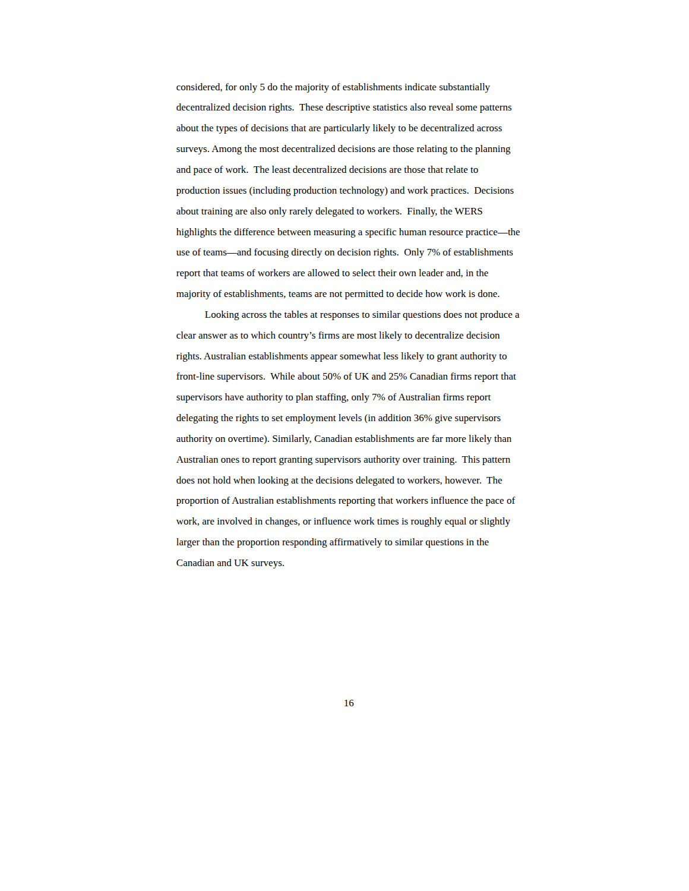considered, for only 5 do the majority of establishments indicate substantially decentralized decision rights. These descriptive statistics also reveal some patterns about the types of decisions that are particularly likely to be decentralized across surveys. Among the most decentralized decisions are those relating to the planning and pace of work. The least decentralized decisions are those that relate to production issues (including production technology) and work practices. Decisions about training are also only rarely delegated to workers. Finally, the WERS highlights the difference between measuring a specific human resource practice—the use of teams—and focusing directly on decision rights. Only 7% of establishments report that teams of workers are allowed to select their own leader and, in the majority of establishments, teams are not permitted to decide how work is done.
Looking across the tables at responses to similar questions does not produce a clear answer as to which country’s firms are most likely to decentralize decision rights. Australian establishments appear somewhat less likely to grant authority to front-line supervisors. While about 50% of UK and 25% Canadian firms report that supervisors have authority to plan staffing, only 7% of Australian firms report delegating the rights to set employment levels (in addition 36% give supervisors authority on overtime). Similarly, Canadian establishments are far more likely than Australian ones to report granting supervisors authority over training. This pattern does not hold when looking at the decisions delegated to workers, however. The proportion of Australian establishments reporting that workers influence the pace of work, are involved in changes, or influence work times is roughly equal or slightly larger than the proportion responding affirmatively to similar questions in the Canadian and UK surveys.
16